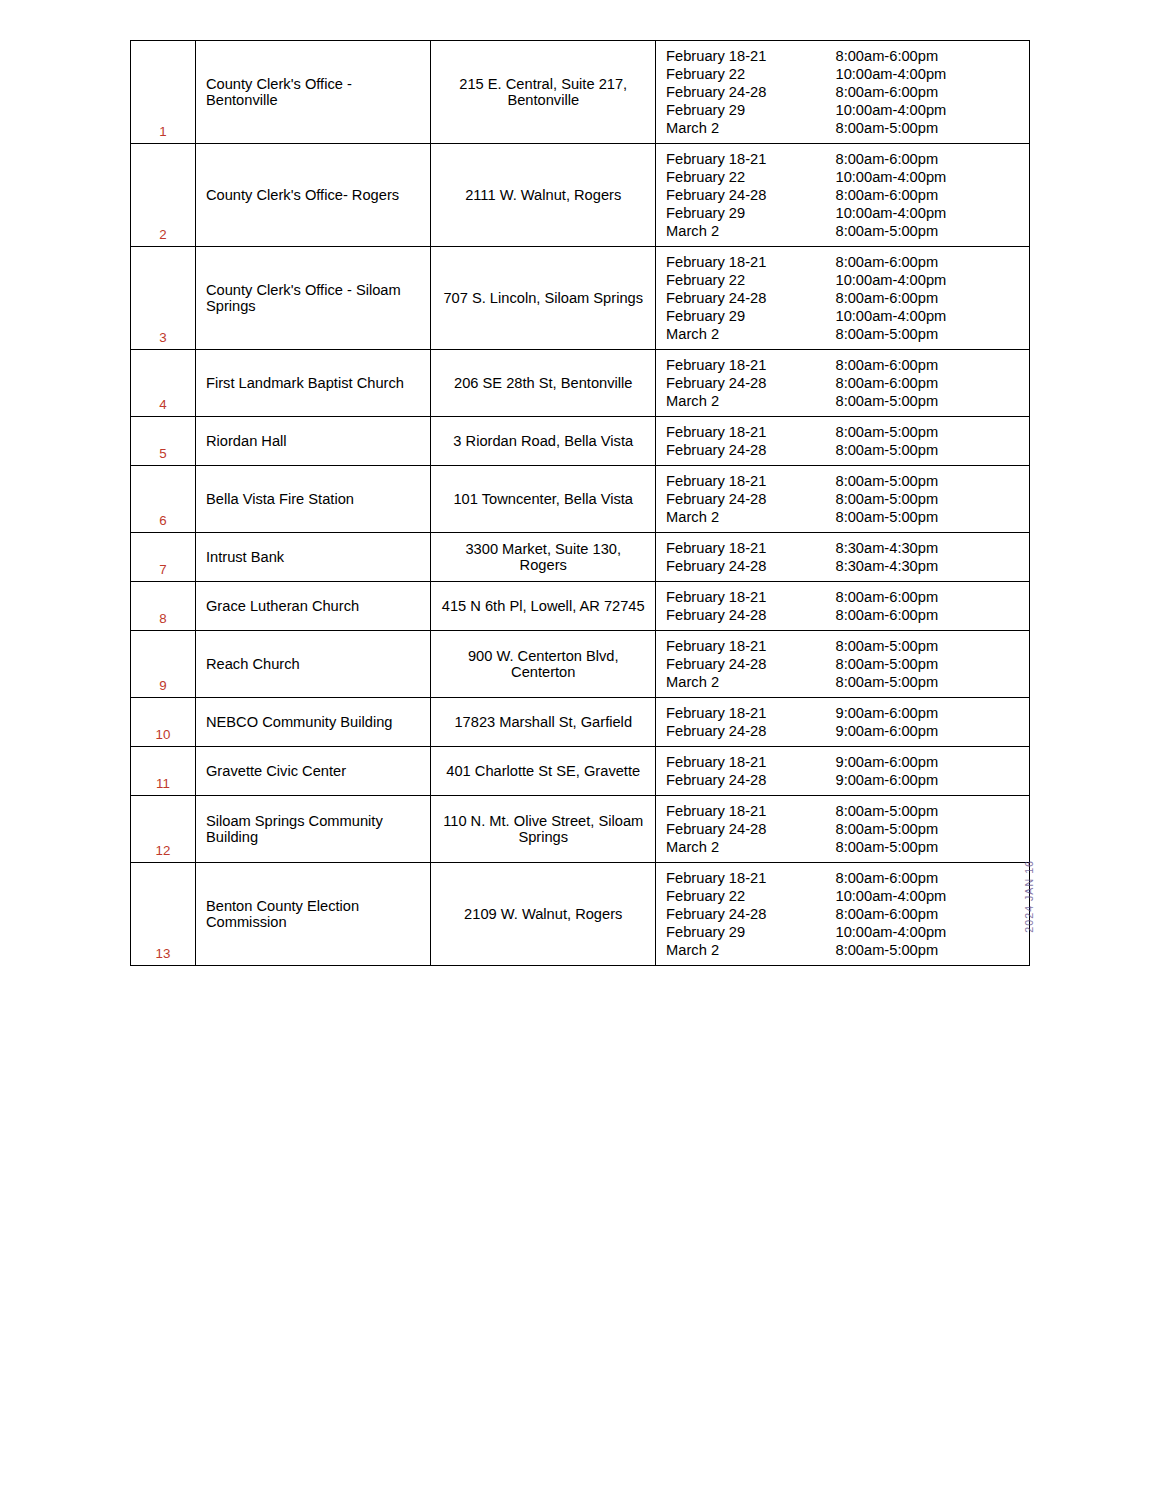| 1 | County Clerk's Office - Bentonville | 215 E. Central, Suite 217, Bentonville | / February 18-21 / 8:00am-6:00pm / / February 22 / 10:00am-4:00pm / / February 24-28 / 8:00am-6:00pm / / February 29 / 10:00am-4:00pm / / March 2 / 8:00am-5:00pm / |
| 2 | County Clerk's Office- Rogers | 2111 W. Walnut, Rogers | / February 18-21 / 8:00am-6:00pm / / February 22 / 10:00am-4:00pm / / February 24-28 / 8:00am-6:00pm / / February 29 / 10:00am-4:00pm / / March 2 / 8:00am-5:00pm / |
| 3 | County Clerk's Office - Siloam Springs | 707 S. Lincoln, Siloam Springs | / February 18-21 / 8:00am-6:00pm / / February 22 / 10:00am-4:00pm / / February 24-28 / 8:00am-6:00pm / / February 29 / 10:00am-4:00pm / / March 2 / 8:00am-5:00pm / |
| 4 | First Landmark Baptist Church | 206 SE 28th St, Bentonville | / February 18-21 / 8:00am-6:00pm / / February 24-28 / 8:00am-6:00pm / / March 2 / 8:00am-5:00pm / |
| 5 | Riordan Hall | 3 Riordan Road, Bella Vista | / February 18-21 / 8:00am-5:00pm / / February 24-28 / 8:00am-5:00pm / |
| 6 | Bella Vista Fire Station | 101 Towncenter, Bella Vista | / February 18-21 / 8:00am-5:00pm / / February 24-28 / 8:00am-5:00pm / / March 2 / 8:00am-5:00pm / |
| 7 | Intrust Bank | 3300 Market, Suite 130, Rogers | / February 18-21 / 8:30am-4:30pm / / February 24-28 / 8:30am-4:30pm / |
| 8 | Grace Lutheran Church | 415 N 6th Pl, Lowell, AR 72745 | / February 18-21 / 8:00am-6:00pm / / February 24-28 / 8:00am-6:00pm / |
| 9 | Reach Church | 900 W. Centerton Blvd, Centerton | / February 18-21 / 8:00am-5:00pm / / February 24-28 / 8:00am-5:00pm / / March 2 / 8:00am-5:00pm / |
| 10 | NEBCO Community Building | 17823 Marshall St, Garfield | / February 18-21 / 9:00am-6:00pm / / February 24-28 / 9:00am-6:00pm / |
| 11 | Gravette Civic Center | 401 Charlotte St SE, Gravette | / February 18-21 / 9:00am-6:00pm / / February 24-28 / 9:00am-6:00pm / |
| 12 | Siloam Springs Community Building | 110 N. Mt. Olive Street, Siloam Springs | / February 18-21 / 8:00am-5:00pm / / February 24-28 / 8:00am-5:00pm / / March 2 / 8:00am-5:00pm / 2024 JAN 16 |
| 13 | Benton County Election Commission | 2109 W. Walnut, Rogers | / February 18-21 / 8:00am-6:00pm / / February 22 / 10:00am-4:00pm / / February 24-28 / 8:00am-6:00pm / / February 29 / 10:00am-4:00pm / / March 2 / 8:00am-5:00pm / |